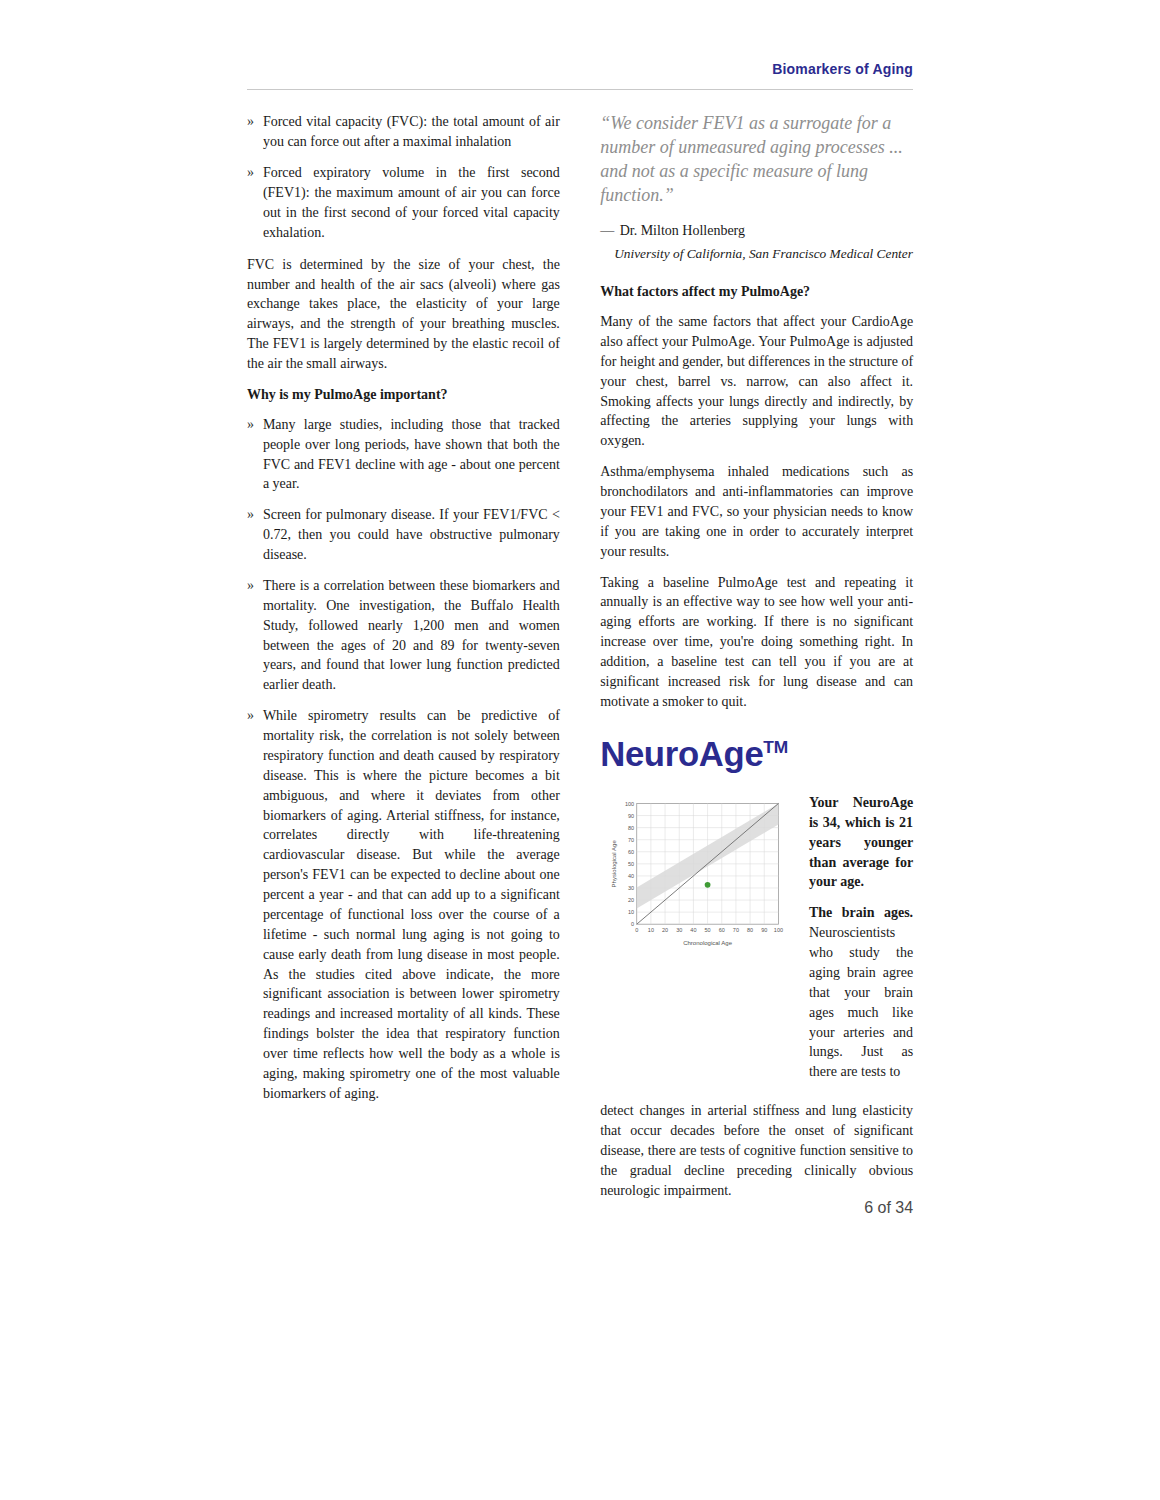Biomarkers of Aging
Forced vital capacity (FVC): the total amount of air you can force out after a maximal inhalation
Forced expiratory volume in the first second (FEV1): the maximum amount of air you can force out in the first second of your forced vital capacity exhalation.
FVC is determined by the size of your chest, the number and health of the air sacs (alveoli) where gas exchange takes place, the elasticity of your large airways, and the strength of your breathing muscles. The FEV1 is largely determined by the elastic recoil of the air the small airways.
Why is my PulmoAge important?
Many large studies, including those that tracked people over long periods, have shown that both the FVC and FEV1 decline with age - about one percent a year.
Screen for pulmonary disease. If your FEV1/FVC < 0.72, then you could have obstructive pulmonary disease.
There is a correlation between these biomarkers and mortality. One investigation, the Buffalo Health Study, followed nearly 1,200 men and women between the ages of 20 and 89 for twenty-seven years, and found that lower lung function predicted earlier death.
While spirometry results can be predictive of mortality risk, the correlation is not solely between respiratory function and death caused by respiratory disease. This is where the picture becomes a bit ambiguous, and where it deviates from other biomarkers of aging. Arterial stiffness, for instance, correlates directly with life-threatening cardiovascular disease. But while the average person's FEV1 can be expected to decline about one percent a year - and that can add up to a significant percentage of functional loss over the course of a lifetime - such normal lung aging is not going to cause early death from lung disease in most people. As the studies cited above indicate, the more significant association is between lower spirometry readings and increased mortality of all kinds. These findings bolster the idea that respiratory function over time reflects how well the body as a whole is aging, making spirometry one of the most valuable biomarkers of aging.
“We consider FEV1 as a surrogate for a number of unmeasured aging processes ... and not as a specific measure of lung function.”
— Dr. Milton Hollenberg
University of California, San Francisco Medical Center
What factors affect my PulmoAge?
Many of the same factors that affect your CardioAge also affect your PulmoAge. Your PulmoAge is adjusted for height and gender, but differences in the structure of your chest, barrel vs. narrow, can also affect it. Smoking affects your lungs directly and indirectly, by affecting the arteries supplying your lungs with oxygen.
Asthma/emphysema inhaled medications such as bronchodilators and anti-inflammatories can improve your FEV1 and FVC, so your physician needs to know if you are taking one in order to accurately interpret your results.
Taking a baseline PulmoAge test and repeating it annually is an effective way to see how well your anti-aging efforts are working. If there is no significant increase over time, you're doing something right. In addition, a baseline test can tell you if you are at significant increased risk for lung disease and can motivate a smoker to quit.
NeuroAgeTM
100 90 80 70 60 50 40 30 20 10 0 0 10 20 30 40 50 60 70 80 90 100 Chronological Age Physiological Age
Your NeuroAge is 34, which is 21 years younger than average for your age.
The brain ages. Neuroscientists who study the aging brain agree that your brain ages much like your arteries and lungs. Just as there are tests to
detect changes in arterial stiffness and lung elasticity that occur decades before the onset of significant disease, there are tests of cognitive function sensitive to the gradual decline preceding clinically obvious neurologic impairment.
6 of 34